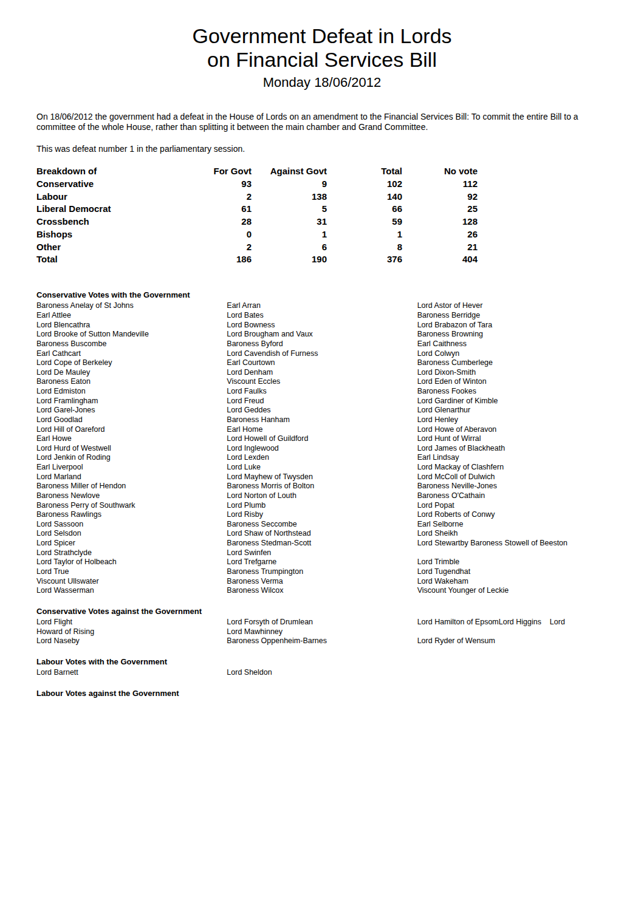Government Defeat in Lords
on Financial Services Bill
Monday 18/06/2012
On 18/06/2012 the government had a defeat in the House of Lords on an amendment to the Financial Services Bill: To commit the entire Bill to a committee of the whole House, rather than splitting it between the main chamber and Grand Committee.
This was defeat number 1 in the parliamentary session.
| Breakdown of | For Govt | Against Govt | Total | No vote |
| --- | --- | --- | --- | --- |
| Conservative | 93 | 9 | 102 | 112 |
| Labour | 2 | 138 | 140 | 92 |
| Liberal Democrat | 61 | 5 | 66 | 25 |
| Crossbench | 28 | 31 | 59 | 128 |
| Bishops | 0 | 1 | 1 | 26 |
| Other | 2 | 6 | 8 | 21 |
| Total | 186 | 190 | 376 | 404 |
Conservative Votes with the Government
| Baroness Anelay of St Johns | Earl Arran | Lord Astor of Hever |
| Earl Attlee | Lord Bates | Baroness Berridge |
| Lord Blencathra | Lord Bowness | Lord Brabazon of Tara |
| Lord Brooke of Sutton Mandeville | Lord Brougham and Vaux | Baroness Browning |
| Baroness Buscombe | Baroness Byford | Earl Caithness |
| Earl Cathcart | Lord Cavendish of Furness | Lord Colwyn |
| Lord Cope of Berkeley | Earl Courtown | Baroness Cumberlege |
| Lord De Mauley | Lord Denham | Lord Dixon-Smith |
| Baroness Eaton | Viscount Eccles | Lord Eden of Winton |
| Lord Edmiston | Lord Faulks | Baroness Fookes |
| Lord Framlingham | Lord Freud | Lord Gardiner of Kimble |
| Lord Garel-Jones | Lord Geddes | Lord Glenarthur |
| Lord Goodlad | Baroness Hanham | Lord Henley |
| Lord Hill of Oareford | Earl Home | Lord Howe of Aberavon |
| Earl Howe | Lord Howell of Guildford | Lord Hunt of Wirral |
| Lord Hurd of Westwell | Lord Inglewood | Lord James of Blackheath |
| Lord Jenkin of Roding | Lord Lexden | Earl Lindsay |
| Earl Liverpool | Lord Luke | Lord Mackay of Clashfern |
| Lord Marland | Lord Mayhew of Twysden | Lord McColl of Dulwich |
| Baroness Miller of Hendon | Baroness Morris of Bolton | Baroness Neville-Jones |
| Baroness Newlove | Lord Norton of Louth | Baroness O'Cathain |
| Baroness Perry of Southwark | Lord Plumb | Lord Popat |
| Baroness Rawlings | Lord Risby | Lord Roberts of Conwy |
| Lord Sassoon | Baroness Seccombe | Earl Selborne |
| Lord Selsdon | Lord Shaw of Northstead | Lord Sheikh |
| Lord Spicer | Baroness Stedman-Scott | Lord Stewartby Baroness Stowell of Beeston |
| Lord Strathclyde | Lord Swinfen | |
| Lord Taylor of Holbeach | Lord Trefgarne | Lord Trimble |
| Lord True | Baroness Trumpington | Lord Tugendhat |
| Viscount Ullswater | Baroness Verma | Lord Wakeham |
| Lord Wasserman | Baroness Wilcox | Viscount Younger of Leckie |
Conservative Votes against the Government
| Lord Flight | Lord Forsyth of Drumlean | Lord Hamilton of EpsomLord Higgins Lord |
| Howard of Rising | Lord Mawhinney | |
| Lord Naseby | Baroness Oppenheim-Barnes | Lord Ryder of Wensum |
Labour Votes with the Government
| Lord Barnett | Lord Sheldon | |
Labour Votes against the Government